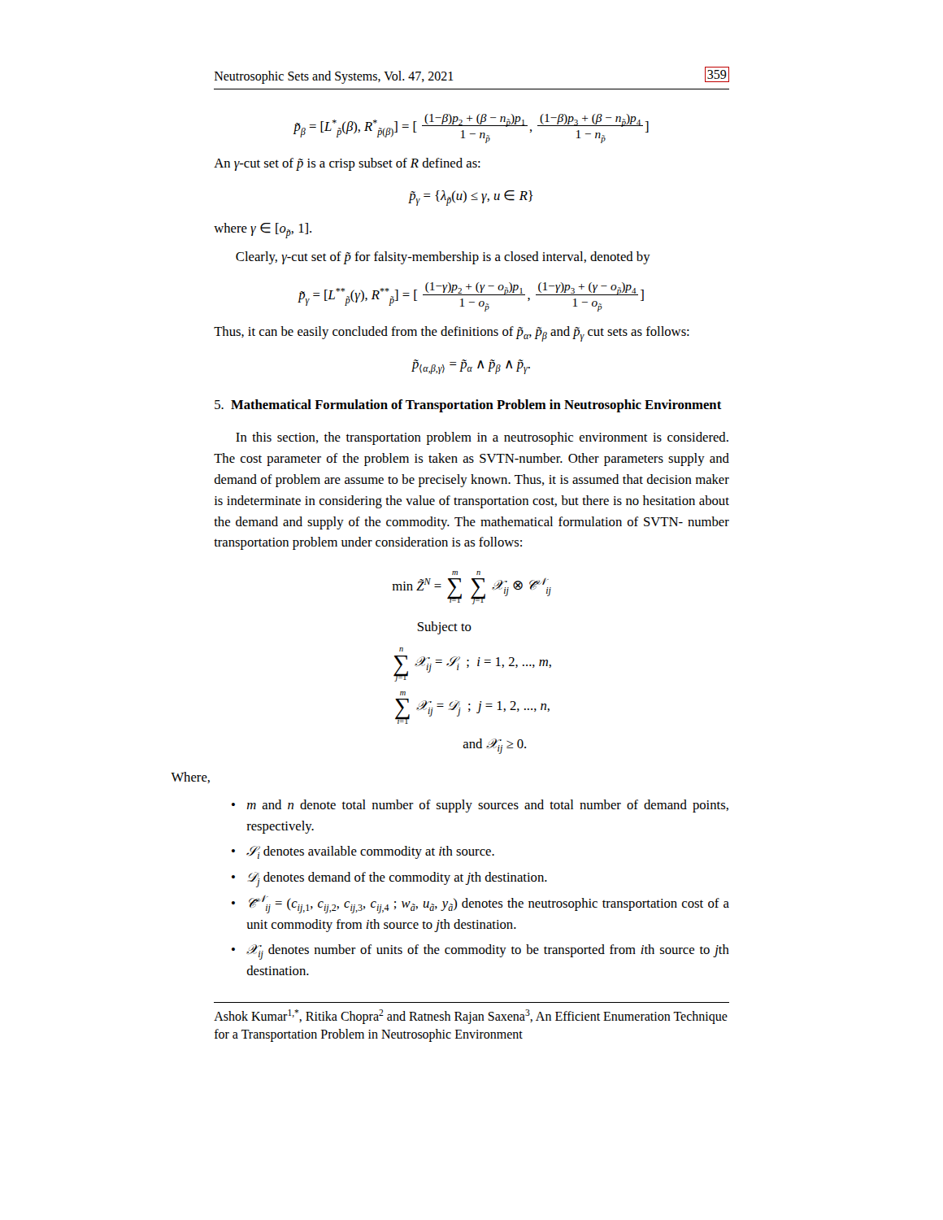Neutrosophic Sets and Systems, Vol. 47, 2021 359
p̃β = [L*p̃(β), R*p̃(β)] = [ (1−β)p2 + (β − np̃)p11 − np̃, (1−β)p3 + (β − np̃)p41 − np̃]
An γ-cut set of p̃ is a crisp subset of R defined as:
p̃γ = {λp̃(u) ≤ γ, u ∈ R}
where γ ∈ [op̃, 1].
Clearly, γ-cut set of p̃ for falsity-membership is a closed interval, denoted by
p̃γ = [L**p̃(γ), R**p̃] = [ (1−γ)p2 + (γ − op̃)p11 − op̃, (1−γ)p3 + (γ − op̃)p41 − op̃]
Thus, it can be easily concluded from the definitions of p̃α, p̃β and p̃γ cut sets as follows:
p̃⟨α,β,γ⟩ = p̃α ∧ p̃β ∧ p̃γ.
5. Mathematical Formulation of Transportation Problem in Neutrosophic Environment
In this section, the transportation problem in a neutrosophic environment is considered. The cost parameter of the problem is taken as SVTN-number. Other parameters supply and demand of problem are assume to be precisely known. Thus, it is assumed that decision maker is indeterminate in considering the value of transportation cost, but there is no hesitation about the demand and supply of the commodity. The mathematical formulation of SVTN- number transportation problem under consideration is as follows:
min Z̃N = m ∑ i=1 n ∑ j=1 𝒳ij ⊗ 𝒞̃𝒩ij
Subject to
n ∑ j=1 𝒳ij = 𝒮i ; i = 1, 2, ..., m,
m ∑ i=1 𝒳ij = 𝒟j ; j = 1, 2, ..., n,
and 𝒳ij ≥ 0.
Where,
m and n denote total number of supply sources and total number of demand points, respectively.
𝒮i denotes available commodity at ith source.
𝒟j denotes demand of the commodity at jth destination.
𝒞̃𝒩ij = (cij,1, cij,2, cij,3, cij,4 ; wã, uã, yã) denotes the neutrosophic transportation cost of a unit commodity from ith source to jth destination.
𝒳ij denotes number of units of the commodity to be transported from ith source to jth destination.
Ashok Kumar1,*, Ritika Chopra2 and Ratnesh Rajan Saxena3, An Efficient Enumeration Technique for a Transportation Problem in Neutrosophic Environment